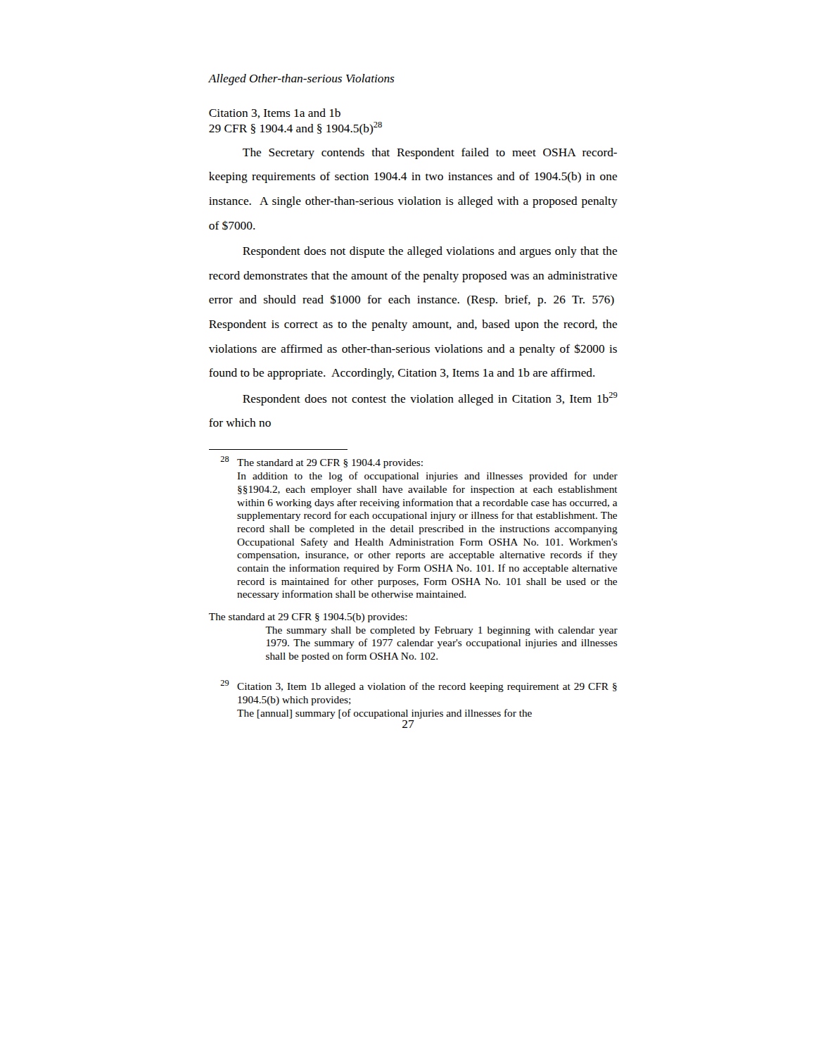Alleged Other-than-serious Violations
Citation 3, Items 1a and 1b
29 CFR § 1904.4 and § 1904.5(b)28
The Secretary contends that Respondent failed to meet OSHA record-keeping requirements of section 1904.4 in two instances and of 1904.5(b) in one instance. A single other-than-serious violation is alleged with a proposed penalty of $7000.
Respondent does not dispute the alleged violations and argues only that the record demonstrates that the amount of the penalty proposed was an administrative error and should read $1000 for each instance. (Resp. brief, p. 26 Tr. 576) Respondent is correct as to the penalty amount, and, based upon the record, the violations are affirmed as other-than-serious violations and a penalty of $2000 is found to be appropriate. Accordingly, Citation 3, Items 1a and 1b are affirmed.
Respondent does not contest the violation alleged in Citation 3, Item 1b29 for which no
28
The standard at 29 CFR § 1904.4 provides:
In addition to the log of occupational injuries and illnesses provided for under §§1904.2, each employer shall have available for inspection at each establishment within 6 working days after receiving information that a recordable case has occurred, a supplementary record for each occupational injury or illness for that establishment. The record shall be completed in the detail prescribed in the instructions accompanying Occupational Safety and Health Administration Form OSHA No. 101. Workmen's compensation, insurance, or other reports are acceptable alternative records if they contain the information required by Form OSHA No. 101. If no acceptable alternative record is maintained for other purposes, Form OSHA No. 101 shall be used or the necessary information shall be otherwise maintained.
The standard at 29 CFR § 1904.5(b) provides:
The summary shall be completed by February 1 beginning with calendar year 1979. The summary of 1977 calendar year's occupational injuries and illnesses shall be posted on form OSHA No. 102.
29
Citation 3, Item 1b alleged a violation of the record keeping requirement at 29 CFR § 1904.5(b) which provides;
The [annual] summary [of occupational injuries and illnesses for the
27